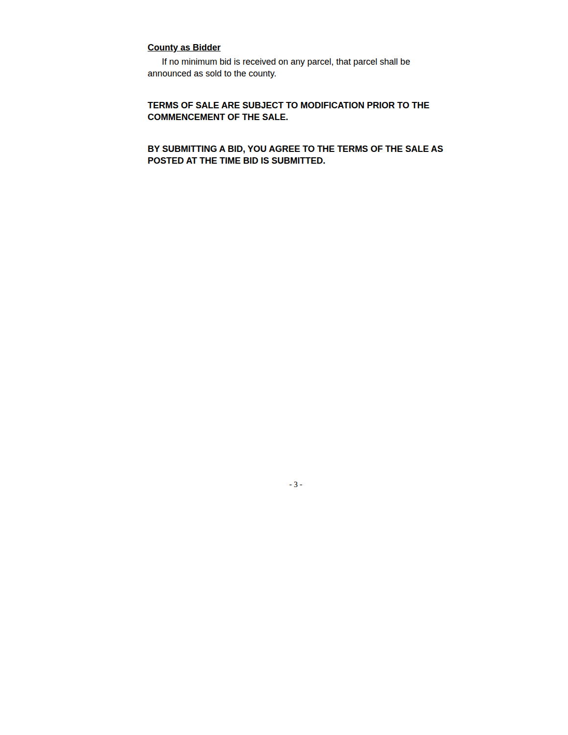County as Bidder
If no minimum bid is received on any parcel, that parcel shall be announced as sold to the county.
Terms of sale are subject to modification prior to the commencement of the sale.
By submitting a bid, you agree to the terms of the sale as posted at the time bid is submitted.
- 3 -